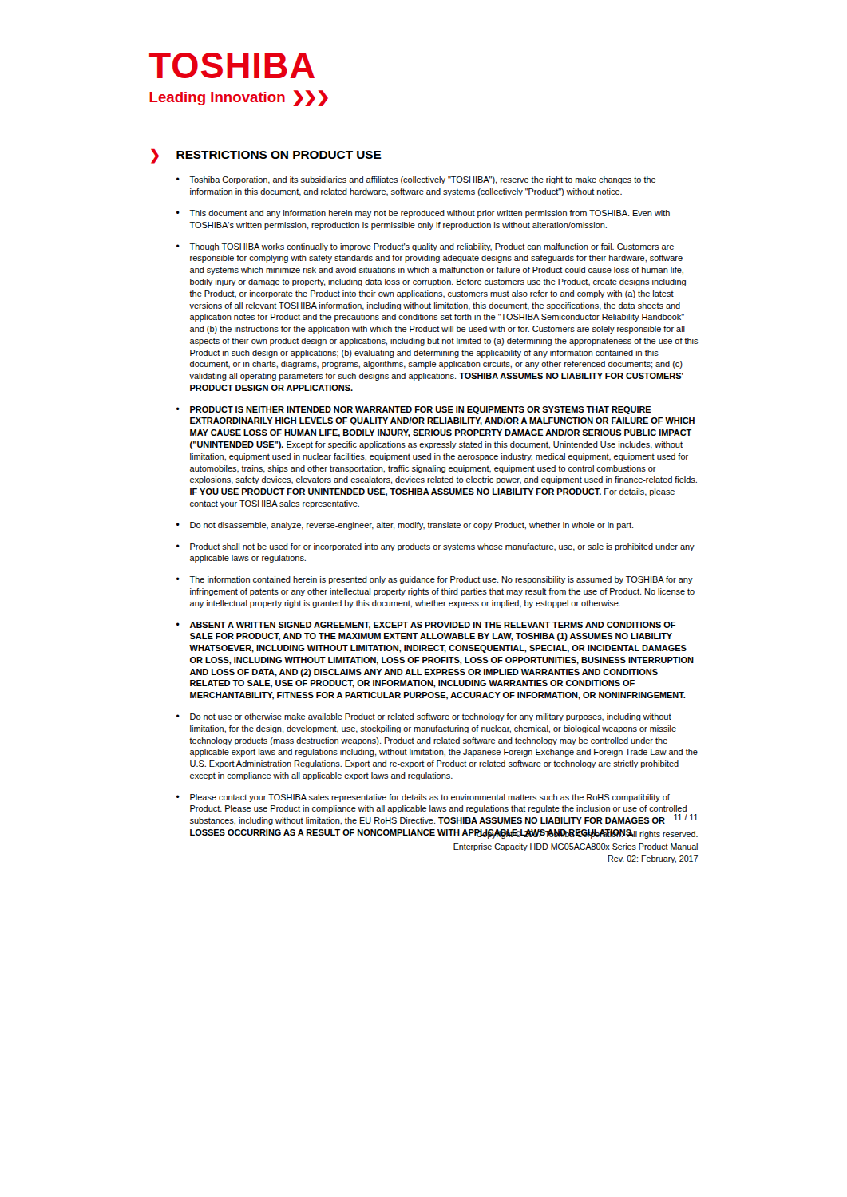TOSHIBA
Leading Innovation ❯❯❯
❯RESTRICTIONS ON PRODUCT USE
Toshiba Corporation, and its subsidiaries and affiliates (collectively "TOSHIBA"), reserve the right to make changes to the information in this document, and related hardware, software and systems (collectively "Product") without notice.
This document and any information herein may not be reproduced without prior written permission from TOSHIBA. Even with TOSHIBA's written permission, reproduction is permissible only if reproduction is without alteration/omission.
Though TOSHIBA works continually to improve Product's quality and reliability, Product can malfunction or fail. Customers are responsible for complying with safety standards and for providing adequate designs and safeguards for their hardware, software and systems which minimize risk and avoid situations in which a malfunction or failure of Product could cause loss of human life, bodily injury or damage to property, including data loss or corruption. Before customers use the Product, create designs including the Product, or incorporate the Product into their own applications, customers must also refer to and comply with (a) the latest versions of all relevant TOSHIBA information, including without limitation, this document, the specifications, the data sheets and application notes for Product and the precautions and conditions set forth in the "TOSHIBA Semiconductor Reliability Handbook" and (b) the instructions for the application with which the Product will be used with or for. Customers are solely responsible for all aspects of their own product design or applications, including but not limited to (a) determining the appropriateness of the use of this Product in such design or applications; (b) evaluating and determining the applicability of any information contained in this document, or in charts, diagrams, programs, algorithms, sample application circuits, or any other referenced documents; and (c) validating all operating parameters for such designs and applications. TOSHIBA ASSUMES NO LIABILITY FOR CUSTOMERS' PRODUCT DESIGN OR APPLICATIONS.
PRODUCT IS NEITHER INTENDED NOR WARRANTED FOR USE IN EQUIPMENTS OR SYSTEMS THAT REQUIRE EXTRAORDINARILY HIGH LEVELS OF QUALITY AND/OR RELIABILITY, AND/OR A MALFUNCTION OR FAILURE OF WHICH MAY CAUSE LOSS OF HUMAN LIFE, BODILY INJURY, SERIOUS PROPERTY DAMAGE AND/OR SERIOUS PUBLIC IMPACT ("UNINTENDED USE"). Except for specific applications as expressly stated in this document, Unintended Use includes, without limitation, equipment used in nuclear facilities, equipment used in the aerospace industry, medical equipment, equipment used for automobiles, trains, ships and other transportation, traffic signaling equipment, equipment used to control combustions or explosions, safety devices, elevators and escalators, devices related to electric power, and equipment used in finance-related fields. IF YOU USE PRODUCT FOR UNINTENDED USE, TOSHIBA ASSUMES NO LIABILITY FOR PRODUCT. For details, please contact your TOSHIBA sales representative.
Do not disassemble, analyze, reverse-engineer, alter, modify, translate or copy Product, whether in whole or in part.
Product shall not be used for or incorporated into any products or systems whose manufacture, use, or sale is prohibited under any applicable laws or regulations.
The information contained herein is presented only as guidance for Product use. No responsibility is assumed by TOSHIBA for any infringement of patents or any other intellectual property rights of third parties that may result from the use of Product. No license to any intellectual property right is granted by this document, whether express or implied, by estoppel or otherwise.
ABSENT A WRITTEN SIGNED AGREEMENT, EXCEPT AS PROVIDED IN THE RELEVANT TERMS AND CONDITIONS OF SALE FOR PRODUCT, AND TO THE MAXIMUM EXTENT ALLOWABLE BY LAW, TOSHIBA (1) ASSUMES NO LIABILITY WHATSOEVER, INCLUDING WITHOUT LIMITATION, INDIRECT, CONSEQUENTIAL, SPECIAL, OR INCIDENTAL DAMAGES OR LOSS, INCLUDING WITHOUT LIMITATION, LOSS OF PROFITS, LOSS OF OPPORTUNITIES, BUSINESS INTERRUPTION AND LOSS OF DATA, AND (2) DISCLAIMS ANY AND ALL EXPRESS OR IMPLIED WARRANTIES AND CONDITIONS RELATED TO SALE, USE OF PRODUCT, OR INFORMATION, INCLUDING WARRANTIES OR CONDITIONS OF MERCHANTABILITY, FITNESS FOR A PARTICULAR PURPOSE, ACCURACY OF INFORMATION, OR NONINFRINGEMENT.
Do not use or otherwise make available Product or related software or technology for any military purposes, including without limitation, for the design, development, use, stockpiling or manufacturing of nuclear, chemical, or biological weapons or missile technology products (mass destruction weapons). Product and related software and technology may be controlled under the applicable export laws and regulations including, without limitation, the Japanese Foreign Exchange and Foreign Trade Law and the U.S. Export Administration Regulations. Export and re-export of Product or related software or technology are strictly prohibited except in compliance with all applicable export laws and regulations.
Please contact your TOSHIBA sales representative for details as to environmental matters such as the RoHS compatibility of Product. Please use Product in compliance with all applicable laws and regulations that regulate the inclusion or use of controlled substances, including without limitation, the EU RoHS Directive. TOSHIBA ASSUMES NO LIABILITY FOR DAMAGES OR LOSSES OCCURRING AS A RESULT OF NONCOMPLIANCE WITH APPLICABLE LAWS AND REGULATIONS.
11 / 11
Copyright © 2017 Toshiba Corporation. All rights reserved.
Enterprise Capacity HDD MG05ACA800x Series Product Manual
Rev. 02: February, 2017